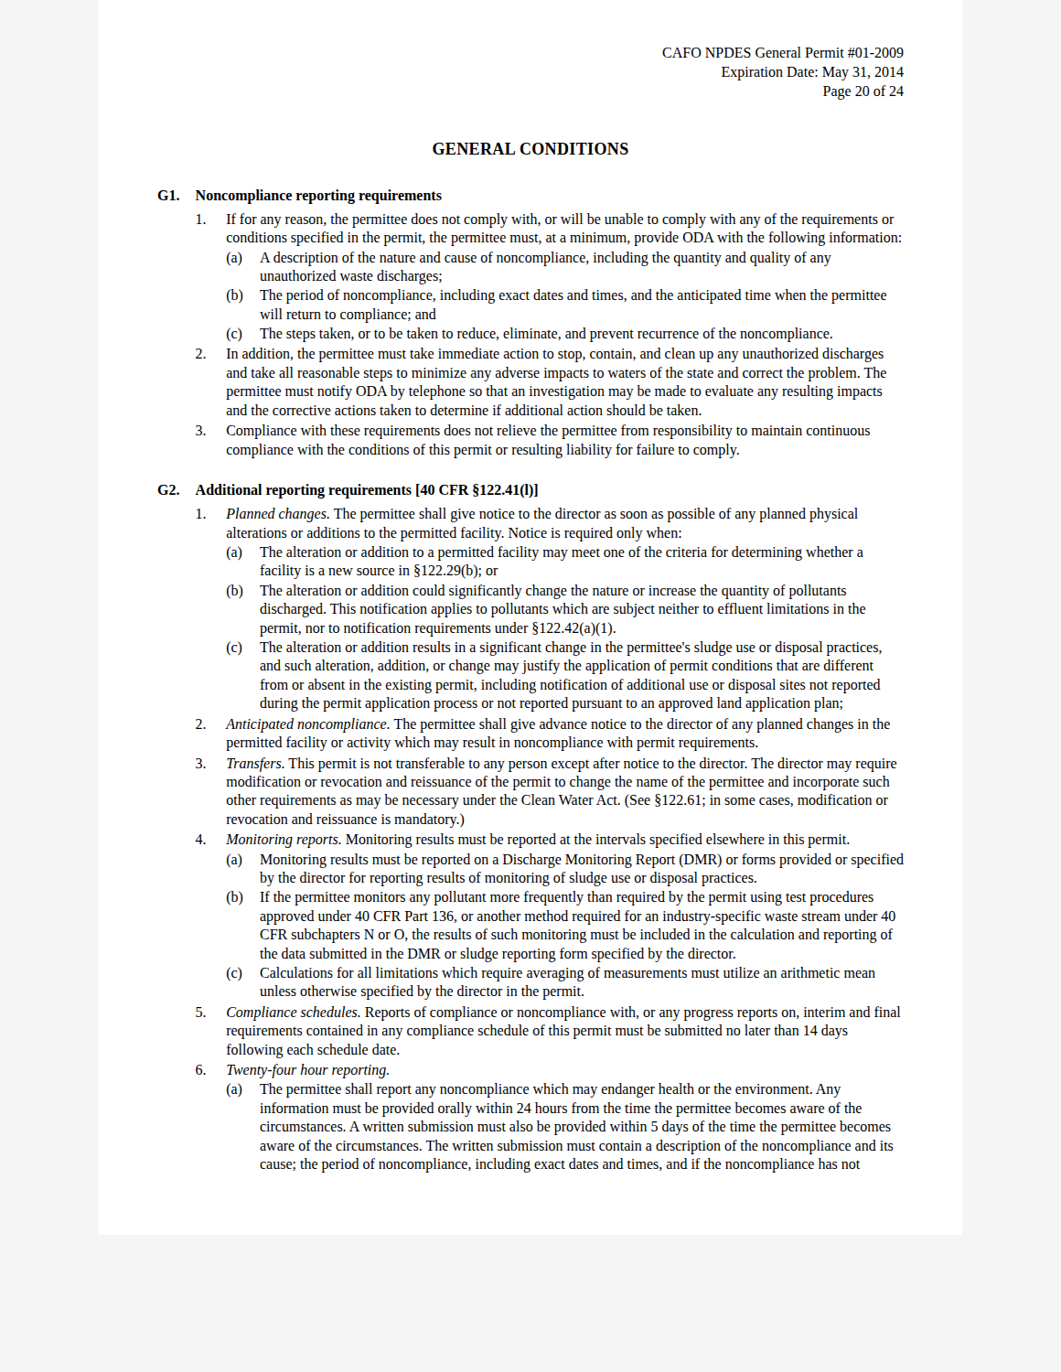CAFO NPDES General Permit #01-2009
Expiration Date: May 31, 2014
Page 20 of 24
GENERAL CONDITIONS
G1. Noncompliance reporting requirements
1. If for any reason, the permittee does not comply with, or will be unable to comply with any of the requirements or conditions specified in the permit, the permittee must, at a minimum, provide ODA with the following information:
(a) A description of the nature and cause of noncompliance, including the quantity and quality of any unauthorized waste discharges;
(b) The period of noncompliance, including exact dates and times, and the anticipated time when the permittee will return to compliance; and
(c) The steps taken, or to be taken to reduce, eliminate, and prevent recurrence of the noncompliance.
2. In addition, the permittee must take immediate action to stop, contain, and clean up any unauthorized discharges and take all reasonable steps to minimize any adverse impacts to waters of the state and correct the problem. The permittee must notify ODA by telephone so that an investigation may be made to evaluate any resulting impacts and the corrective actions taken to determine if additional action should be taken.
3. Compliance with these requirements does not relieve the permittee from responsibility to maintain continuous compliance with the conditions of this permit or resulting liability for failure to comply.
G2. Additional reporting requirements [40 CFR §122.41(l)]
1. Planned changes. The permittee shall give notice to the director as soon as possible of any planned physical alterations or additions to the permitted facility. Notice is required only when:
(a) The alteration or addition to a permitted facility may meet one of the criteria for determining whether a facility is a new source in §122.29(b); or
(b) The alteration or addition could significantly change the nature or increase the quantity of pollutants discharged. This notification applies to pollutants which are subject neither to effluent limitations in the permit, nor to notification requirements under §122.42(a)(1).
(c) The alteration or addition results in a significant change in the permittee's sludge use or disposal practices, and such alteration, addition, or change may justify the application of permit conditions that are different from or absent in the existing permit, including notification of additional use or disposal sites not reported during the permit application process or not reported pursuant to an approved land application plan;
2. Anticipated noncompliance. The permittee shall give advance notice to the director of any planned changes in the permitted facility or activity which may result in noncompliance with permit requirements.
3. Transfers. This permit is not transferable to any person except after notice to the director. The director may require modification or revocation and reissuance of the permit to change the name of the permittee and incorporate such other requirements as may be necessary under the Clean Water Act. (See §122.61; in some cases, modification or revocation and reissuance is mandatory.)
4. Monitoring reports. Monitoring results must be reported at the intervals specified elsewhere in this permit.
(a) Monitoring results must be reported on a Discharge Monitoring Report (DMR) or forms provided or specified by the director for reporting results of monitoring of sludge use or disposal practices.
(b) If the permittee monitors any pollutant more frequently than required by the permit using test procedures approved under 40 CFR Part 136, or another method required for an industry-specific waste stream under 40 CFR subchapters N or O, the results of such monitoring must be included in the calculation and reporting of the data submitted in the DMR or sludge reporting form specified by the director.
(c) Calculations for all limitations which require averaging of measurements must utilize an arithmetic mean unless otherwise specified by the director in the permit.
5. Compliance schedules. Reports of compliance or noncompliance with, or any progress reports on, interim and final requirements contained in any compliance schedule of this permit must be submitted no later than 14 days following each schedule date.
6. Twenty-four hour reporting.
(a) The permittee shall report any noncompliance which may endanger health or the environment. Any information must be provided orally within 24 hours from the time the permittee becomes aware of the circumstances. A written submission must also be provided within 5 days of the time the permittee becomes aware of the circumstances. The written submission must contain a description of the noncompliance and its cause; the period of noncompliance, including exact dates and times, and if the noncompliance has not